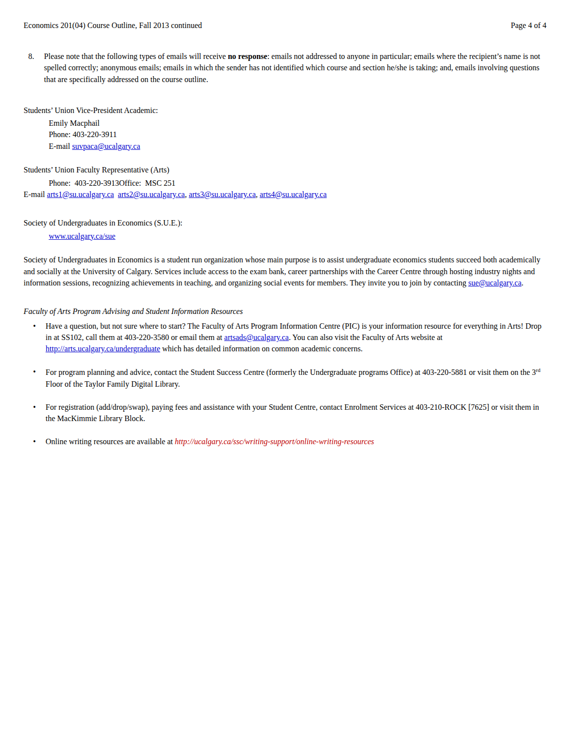Economics 201(04) Course Outline, Fall 2013 continued Page 4 of 4
8. Please note that the following types of emails will receive no response: emails not addressed to anyone in particular; emails where the recipient’s name is not spelled correctly; anonymous emails; emails in which the sender has not identified which course and section he/she is taking; and, emails involving questions that are specifically addressed on the course outline.
Students’ Union Vice-President Academic:
Emily Macphail
Phone: 403-220-3911
E-mail suvpaca@ucalgary.ca
Students’ Union Faculty Representative (Arts)
Phone: 403-220-3913Office: MSC 251
E-mail arts1@su.ucalgary.ca arts2@su.ucalgary.ca, arts3@su.ucalgary.ca, arts4@su.ucalgary.ca
Society of Undergraduates in Economics (S.U.E.):
www.ucalgary.ca/sue
Society of Undergraduates in Economics is a student run organization whose main purpose is to assist undergraduate economics students succeed both academically and socially at the University of Calgary. Services include access to the exam bank, career partnerships with the Career Centre through hosting industry nights and information sessions, recognizing achievements in teaching, and organizing social events for members. They invite you to join by contacting sue@ucalgary.ca.
Faculty of Arts Program Advising and Student Information Resources
Have a question, but not sure where to start? The Faculty of Arts Program Information Centre (PIC) is your information resource for everything in Arts! Drop in at SS102, call them at 403-220-3580 or email them at artsads@ucalgary.ca. You can also visit the Faculty of Arts website at http://arts.ucalgary.ca/undergraduate which has detailed information on common academic concerns.
For program planning and advice, contact the Student Success Centre (formerly the Undergraduate programs Office) at 403-220-5881 or visit them on the 3rd Floor of the Taylor Family Digital Library.
For registration (add/drop/swap), paying fees and assistance with your Student Centre, contact Enrolment Services at 403-210-ROCK [7625] or visit them in the MacKimmie Library Block.
Online writing resources are available at http://ucalgary.ca/ssc/writing-support/online-writing-resources